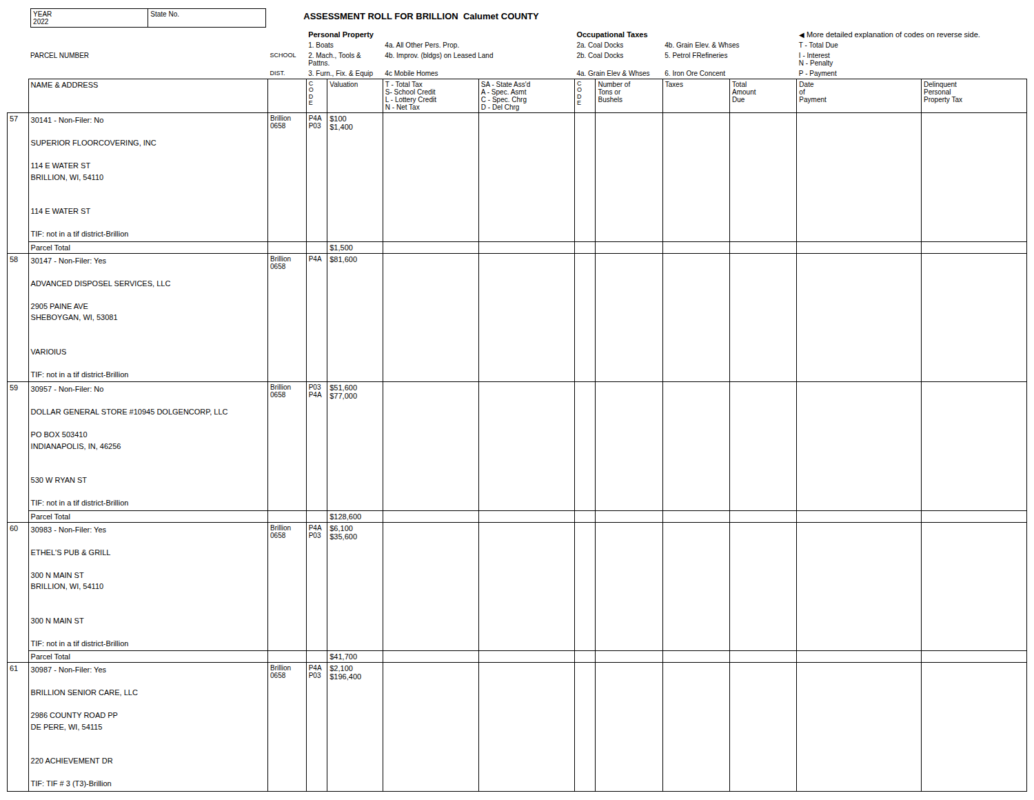| | / YEAR 2022 / State No. / | ASSESSMENT ROLL FOR BRILLION Calumet COUNTY | | |
| | | | Personal Property | Occupational Taxes | ◀ More detailed explanation of codes on reverse side. |
| | | | 1. Boats | 4a. All Other Pers. Prop. | 2a. Coal Docks | 4b. Grain Elev. & Whses | T - Total Due | |
| | PARCEL NUMBER | SCHOOL | 2. Mach., Tools & Pattns. | 4b. Improv. (bldgs) on Leased Land | 2b. Coal Docks | 5. Petrol FRefineries | I - Interest N - Penalty | |
| | | DIST. | 3. Furn., Fix. & Equip | 4c Mobile Homes | 4a. Grain Elev & Whses | 6. Iron Ore Concent | P - Payment | |
| | NAME & ADDRESS | | C O D E | Valuation | T - Total Tax S- School Credit L - Lottery Credit N - Net Tax | SA - State Ass'd A - Spec. Asmt C - Spec. Chrg D - Del Chrg | C O D E | Number of Tons or Bushels | Taxes | Total Amount Due | Date of Payment | Delinquent Personal Property Tax |
| 57 | 30141 - Non-Filer: No SUPERIOR FLOORCOVERING, INC 114 E WATER ST BRILLION, WI, 54110 114 E WATER ST TIF: not in a tif district-Brillion | Brillion 0658 | P4A P03 | $100 $1,400 | | | | | | | | |
| Parcel Total | | | $1,500 | | | | | | | | |
| 58 | 30147 - Non-Filer: Yes ADVANCED DISPOSEL SERVICES, LLC 2905 PAINE AVE SHEBOYGAN, WI, 53081 VARIOIUS TIF: not in a tif district-Brillion | Brillion 0658 | P4A | $81,600 | | | | | | | | |
| 59 | 30957 - Non-Filer: No DOLLAR GENERAL STORE #10945 DOLGENCORP, LLC PO BOX 503410 INDIANAPOLIS, IN, 46256 530 W RYAN ST TIF: not in a tif district-Brillion | Brillion 0658 | P03 P4A | $51,600 $77,000 | | | | | | | | |
| Parcel Total | | | $128,600 | | | | | | | | |
| 60 | 30983 - Non-Filer: Yes ETHEL'S PUB & GRILL 300 N MAIN ST BRILLION, WI, 54110 300 N MAIN ST TIF: not in a tif district-Brillion | Brillion 0658 | P4A P03 | $6,100 $35,600 | | | | | | | | |
| Parcel Total | | | $41,700 | | | | | | | | |
| 61 | 30987 - Non-Filer: Yes BRILLION SENIOR CARE, LLC 2986 COUNTY ROAD PP DE PERE, WI, 54115 220 ACHIEVEMENT DR TIF: TIF # 3 (T3)-Brillion | Brillion 0658 | P4A P03 | $2,100 $196,400 | | | | | | | | |